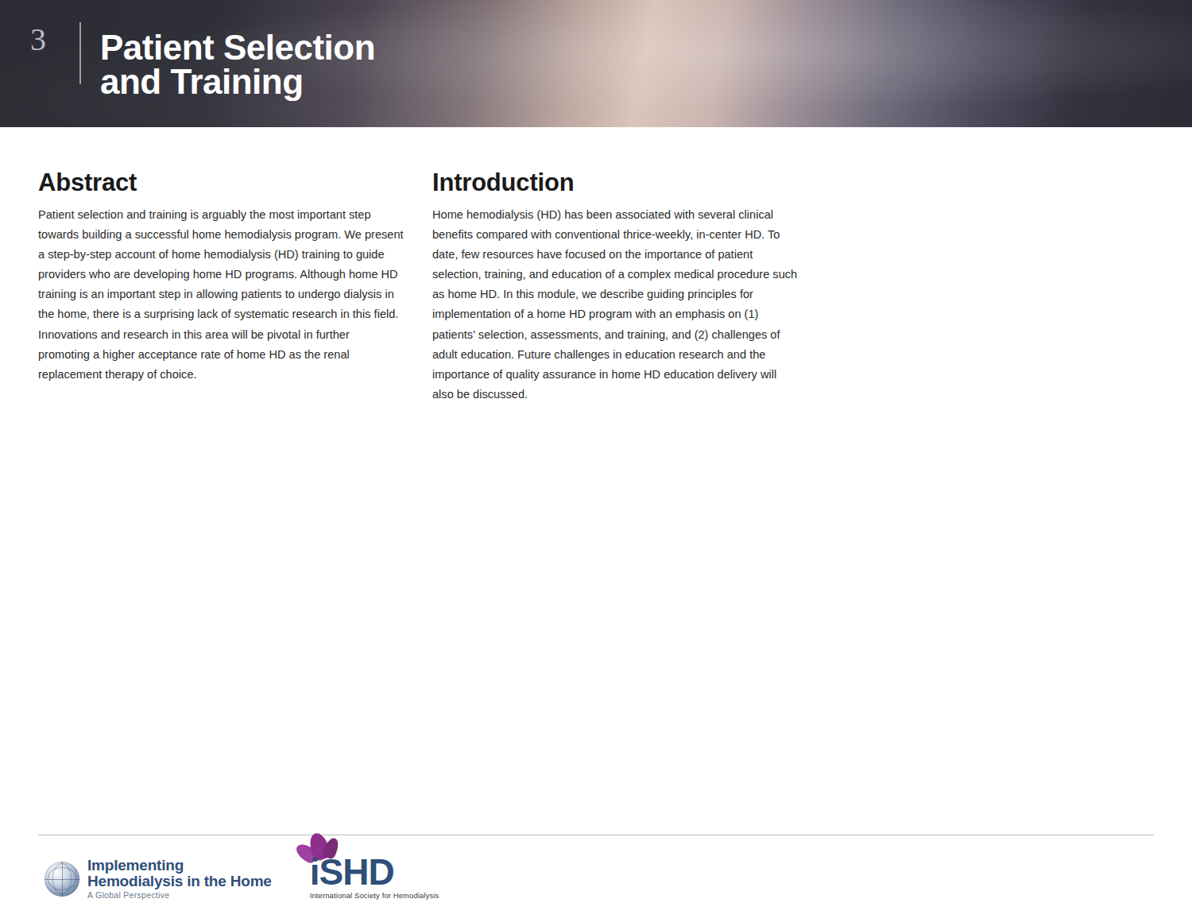3
Patient Selection and Training
Abstract
Patient selection and training is arguably the most important step towards building a successful home hemodialysis program. We present a step-by-step account of home hemodialysis (HD) training to guide providers who are developing home HD programs. Although home HD training is an important step in allowing patients to undergo dialysis in the home, there is a surprising lack of systematic research in this field. Innovations and research in this area will be pivotal in further promoting a higher acceptance rate of home HD as the renal replacement therapy of choice.
Introduction
Home hemodialysis (HD) has been associated with several clinical benefits compared with conventional thrice-weekly, in-center HD. To date, few resources have focused on the importance of patient selection, training, and education of a complex medical procedure such as home HD. In this module, we describe guiding principles for implementation of a home HD program with an emphasis on (1) patients’ selection, assessments, and training, and (2) challenges of adult education. Future challenges in education research and the importance of quality assurance in home HD education delivery will also be discussed.
Implementing
Hemodialysis in the Home
A Global Perspective
iSHD
International Society for Hemodialysis